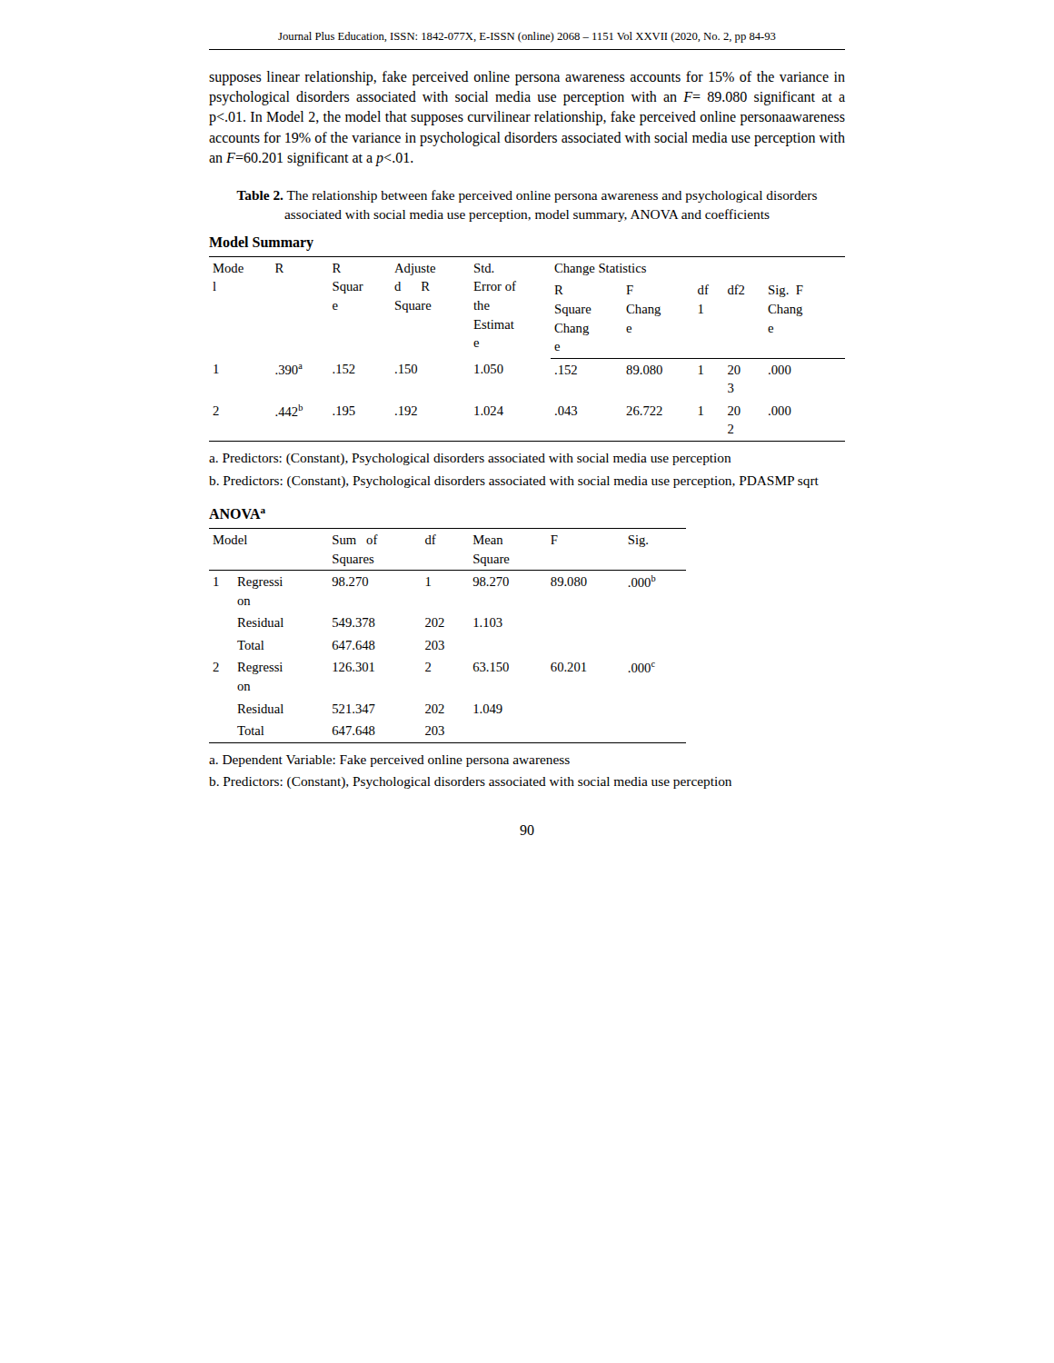Journal Plus Education, ISSN: 1842-077X, E-ISSN (online) 2068 – 1151 Vol XXVII (2020, No. 2, pp 84-93
supposes linear relationship, fake perceived online persona awareness accounts for 15% of the variance in psychological disorders associated with social media use perception with an F= 89.080 significant at a p<.01. In Model 2, the model that supposes curvilinear relationship, fake perceived online personaawareness accounts for 19% of the variance in psychological disorders associated with social media use perception with an F=60.201 significant at a p<.01.
Table 2. The relationship between fake perceived online persona awareness and psychological disorders associated with social media use perception, model summary, ANOVA and coefficients
Model Summary
| Mode l | R | R Squar e | Adjuste d R Square | Std. Error of the Estimat e | Change Statistics |
| --- | --- | --- | --- | --- | --- |
| R Square Chang e | F Chang e | df 1 | df2 | Sig. F Chang e | |
| 1 | .390 a | .152 | .150 | 1.050 | .152 | 89.080 | 1 | 20 3 | .000 | |
| 2 | .442 b | .195 | .192 | 1.024 | .043 | 26.722 | 1 | 20 2 | .000 | |
a. Predictors: (Constant), Psychological disorders associated with social media use perception
b. Predictors: (Constant), Psychological disorders associated with social media use perception, PDASMP sqrt
ANOVAa
| Model | Sum of Squares | df | Mean Square | F | Sig. |
| --- | --- | --- | --- | --- | --- |
| 1 | Regressi on | 98.270 | 1 | 98.270 | 89.080 | .000 b |
| Residual | 549.378 | 202 | 1.103 | | |
| Total | 647.648 | 203 | | | |
| 2 | Regressi on | 126.301 | 2 | 63.150 | 60.201 | .000 c |
| Residual | 521.347 | 202 | 1.049 | | |
| Total | 647.648 | 203 | | | |
a. Dependent Variable: Fake perceived online persona awareness
b. Predictors: (Constant), Psychological disorders associated with social media use perception
90